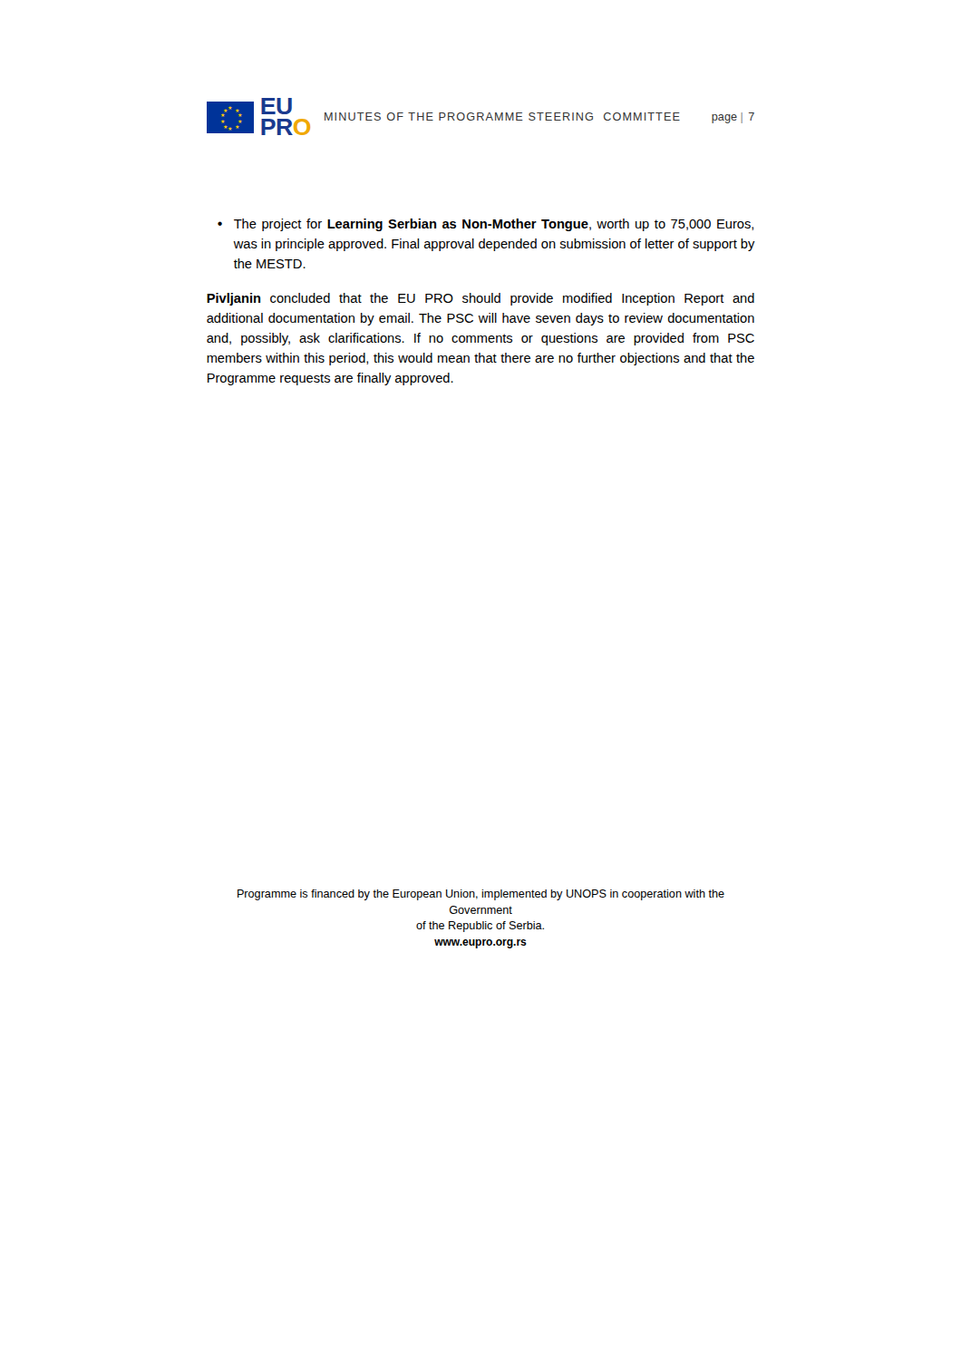★ ★ ★ ★ ★ ★ ★ ★ ★ ★
EU PRO
MINUTES OF THE PROGRAMME STEERING COMMITTEE
page | 7
The project for Learning Serbian as Non-Mother Tongue, worth up to 75,000 Euros, was in principle approved. Final approval depended on submission of letter of support by the MESTD.
Pivljanin concluded that the EU PRO should provide modified Inception Report and additional documentation by email. The PSC will have seven days to review documentation and, possibly, ask clarifications. If no comments or questions are provided from PSC members within this period, this would mean that there are no further objections and that the Programme requests are finally approved.
Programme is financed by the European Union, implemented by UNOPS in cooperation with the Government
of the Republic of Serbia.
www.eupro.org.rs